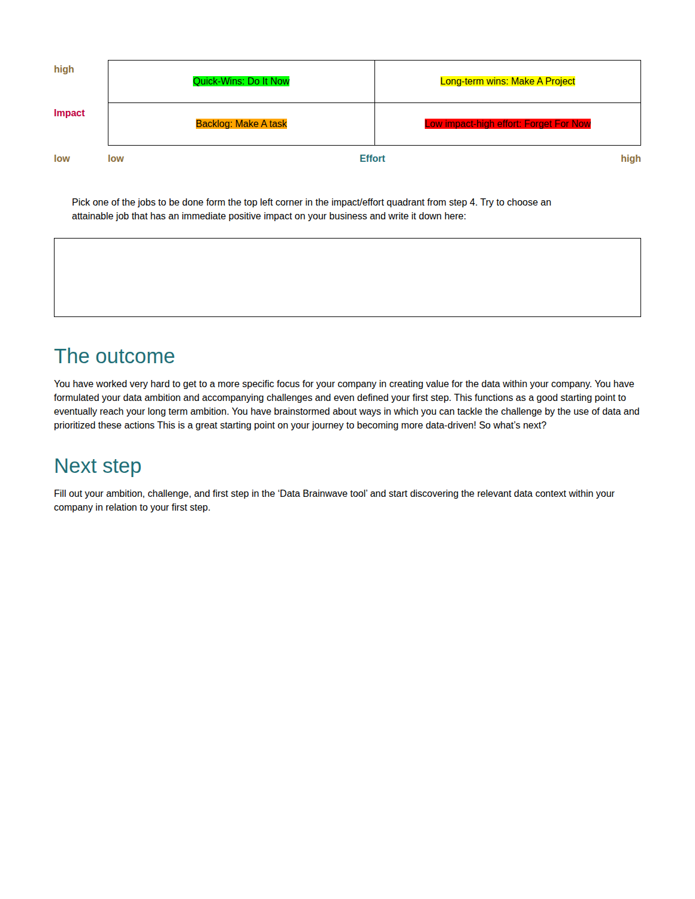high
Impact
low
| Quick-Wins: Do It Now | Long-term wins: Make A Project |
| Backlog: Make A task | Low impact-high effort: Forget For Now |
low Effort high
Pick one of the jobs to be done form the top left corner in the impact/effort quadrant from step 4. Try to choose an attainable job that has an immediate positive impact on your business and write it down here:
The outcome
You have worked very hard to get to a more specific focus for your company in creating value for the data within your company. You have formulated your data ambition and accompanying challenges and even defined your first step. This functions as a good starting point to eventually reach your long term ambition. You have brainstormed about ways in which you can tackle the challenge by the use of data and prioritized these actions This is a great starting point on your journey to becoming more data-driven! So what’s next?
Next step
Fill out your ambition, challenge, and first step in the ‘Data Brainwave tool’ and start discovering the relevant data context within your company in relation to your first step.